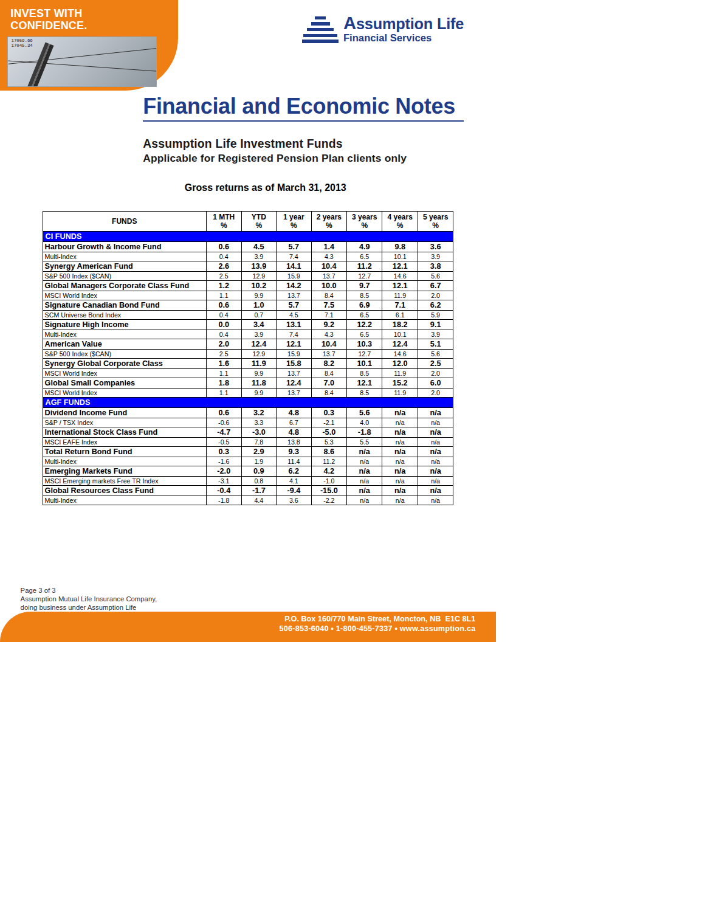INVEST WITH
CONFIDENCE.
17059.66
17045.34
Assumption Life
Financial Services
Financial and Economic Notes
Assumption Life Investment Funds
Applicable for Registered Pension Plan clients only
Gross returns as of March 31, 2013
| FUNDS | 1 MTH % | YTD % | 1 year % | 2 years % | 3 years % | 4 years % | 5 years % |
| --- | --- | --- | --- | --- | --- | --- | --- |
| CI FUNDS |
| Harbour Growth & Income Fund | 0.6 | 4.5 | 5.7 | 1.4 | 4.9 | 9.8 | 3.6 |
| Multi-Index | 0.4 | 3.9 | 7.4 | 4.3 | 6.5 | 10.1 | 3.9 |
| Synergy American Fund | 2.6 | 13.9 | 14.1 | 10.4 | 11.2 | 12.1 | 3.8 |
| S&P 500 Index ($CAN) | 2.5 | 12.9 | 15.9 | 13.7 | 12.7 | 14.6 | 5.6 |
| Global Managers Corporate Class Fund | 1.2 | 10.2 | 14.2 | 10.0 | 9.7 | 12.1 | 6.7 |
| MSCI World Index | 1.1 | 9.9 | 13.7 | 8.4 | 8.5 | 11.9 | 2.0 |
| Signature Canadian Bond Fund | 0.6 | 1.0 | 5.7 | 7.5 | 6.9 | 7.1 | 6.2 |
| SCM Universe Bond Index | 0.4 | 0.7 | 4.5 | 7.1 | 6.5 | 6.1 | 5.9 |
| Signature High Income | 0.0 | 3.4 | 13.1 | 9.2 | 12.2 | 18.2 | 9.1 |
| Multi-Index | 0.4 | 3.9 | 7.4 | 4.3 | 6.5 | 10.1 | 3.9 |
| American Value | 2.0 | 12.4 | 12.1 | 10.4 | 10.3 | 12.4 | 5.1 |
| S&P 500 Index ($CAN) | 2.5 | 12.9 | 15.9 | 13.7 | 12.7 | 14.6 | 5.6 |
| Synergy Global Corporate Class | 1.6 | 11.9 | 15.8 | 8.2 | 10.1 | 12.0 | 2.5 |
| MSCI World Index | 1.1 | 9.9 | 13.7 | 8.4 | 8.5 | 11.9 | 2.0 |
| Global Small Companies | 1.8 | 11.8 | 12.4 | 7.0 | 12.1 | 15.2 | 6.0 |
| MSCI World Index | 1.1 | 9.9 | 13.7 | 8.4 | 8.5 | 11.9 | 2.0 |
| AGF FUNDS |
| Dividend Income Fund | 0.6 | 3.2 | 4.8 | 0.3 | 5.6 | n/a | n/a |
| S&P / TSX Index | -0.6 | 3.3 | 6.7 | -2.1 | 4.0 | n/a | n/a |
| International Stock Class Fund | -4.7 | -3.0 | 4.8 | -5.0 | -1.8 | n/a | n/a |
| MSCI EAFE Index | -0.5 | 7.8 | 13.8 | 5.3 | 5.5 | n/a | n/a |
| Total Return Bond Fund | 0.3 | 2.9 | 9.3 | 8.6 | n/a | n/a | n/a |
| Multi-Index | -1.6 | 1.9 | 11.4 | 11.2 | n/a | n/a | n/a |
| Emerging Markets Fund | -2.0 | 0.9 | 6.2 | 4.2 | n/a | n/a | n/a |
| MSCI Emerging markets Free TR Index | -3.1 | 0.8 | 4.1 | -1.0 | n/a | n/a | n/a |
| Global Resources Class Fund | -0.4 | -1.7 | -9.4 | -15.0 | n/a | n/a | n/a |
| Multi-Index | -1.8 | 4.4 | 3.6 | -2.2 | n/a | n/a | n/a |
Page 3 of 3
Assumption Mutual Life Insurance Company,
doing business under Assumption Life
P.O. Box 160/770 Main Street, Moncton, NB E1C 8L1
506-853-6040 • 1-800-455-7337 • www.assumption.ca